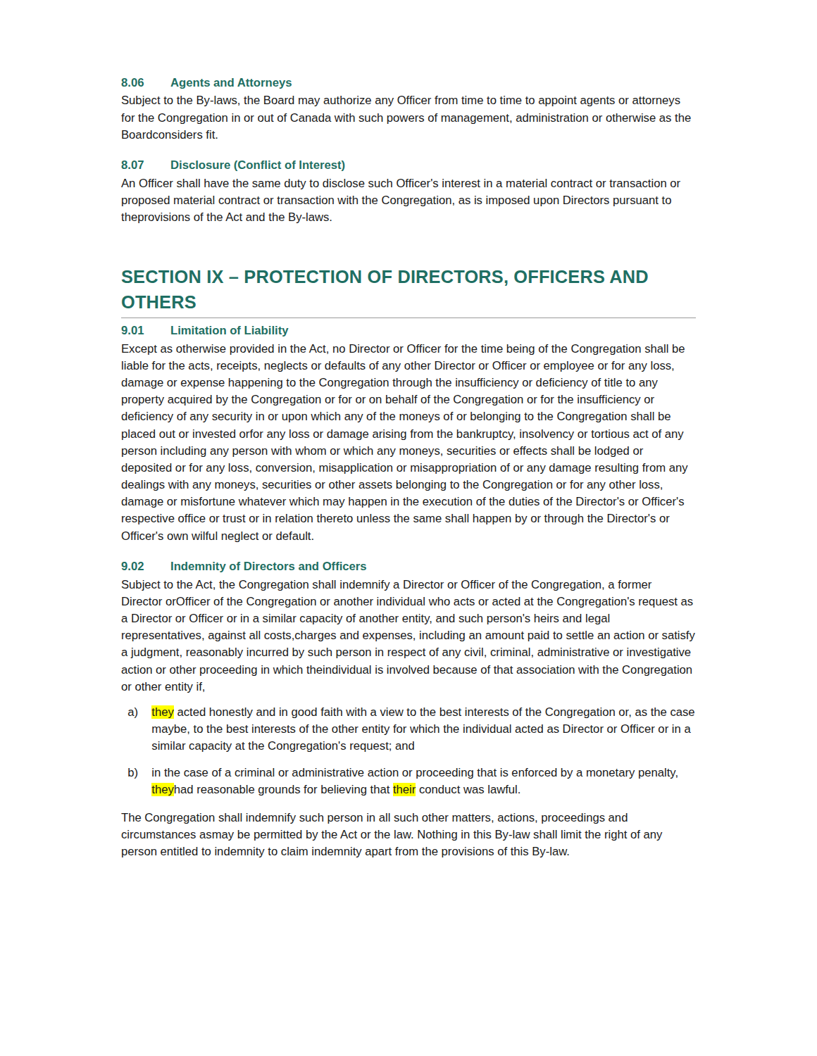8.06 Agents and Attorneys
Subject to the By-laws, the Board may authorize any Officer from time to time to appoint agents or attorneys for the Congregation in or out of Canada with such powers of management, administration or otherwise as the Boardconsiders fit.
8.07 Disclosure (Conflict of Interest)
An Officer shall have the same duty to disclose such Officer's interest in a material contract or transaction or proposed material contract or transaction with the Congregation, as is imposed upon Directors pursuant to theprovisions of the Act and the By-laws.
SECTION IX – PROTECTION OF DIRECTORS, OFFICERS AND OTHERS
9.01 Limitation of Liability
Except as otherwise provided in the Act, no Director or Officer for the time being of the Congregation shall be liable for the acts, receipts, neglects or defaults of any other Director or Officer or employee or for any loss, damage or expense happening to the Congregation through the insufficiency or deficiency of title to any property acquired by the Congregation or for or on behalf of the Congregation or for the insufficiency or deficiency of any security in or upon which any of the moneys of or belonging to the Congregation shall be placed out or invested orfor any loss or damage arising from the bankruptcy, insolvency or tortious act of any person including any person with whom or which any moneys, securities or effects shall be lodged or deposited or for any loss, conversion, misapplication or misappropriation of or any damage resulting from any dealings with any moneys, securities or other assets belonging to the Congregation or for any other loss, damage or misfortune whatever which may happen in the execution of the duties of the Director's or Officer's respective office or trust or in relation thereto unless the same shall happen by or through the Director's or Officer's own wilful neglect or default.
9.02 Indemnity of Directors and Officers
Subject to the Act, the Congregation shall indemnify a Director or Officer of the Congregation, a former Director orOfficer of the Congregation or another individual who acts or acted at the Congregation's request as a Director or Officer or in a similar capacity of another entity, and such person's heirs and legal representatives, against all costs,charges and expenses, including an amount paid to settle an action or satisfy a judgment, reasonably incurred by such person in respect of any civil, criminal, administrative or investigative action or other proceeding in which theindividual is involved because of that association with the Congregation or other entity if,
they acted honestly and in good faith with a view to the best interests of the Congregation or, as the case maybe, to the best interests of the other entity for which the individual acted as Director or Officer or in a similar capacity at the Congregation's request; and
in the case of a criminal or administrative action or proceeding that is enforced by a monetary penalty, theyhad reasonable grounds for believing that their conduct was lawful.
The Congregation shall indemnify such person in all such other matters, actions, proceedings and circumstances asmay be permitted by the Act or the law. Nothing in this By-law shall limit the right of any person entitled to indemnity to claim indemnity apart from the provisions of this By-law.